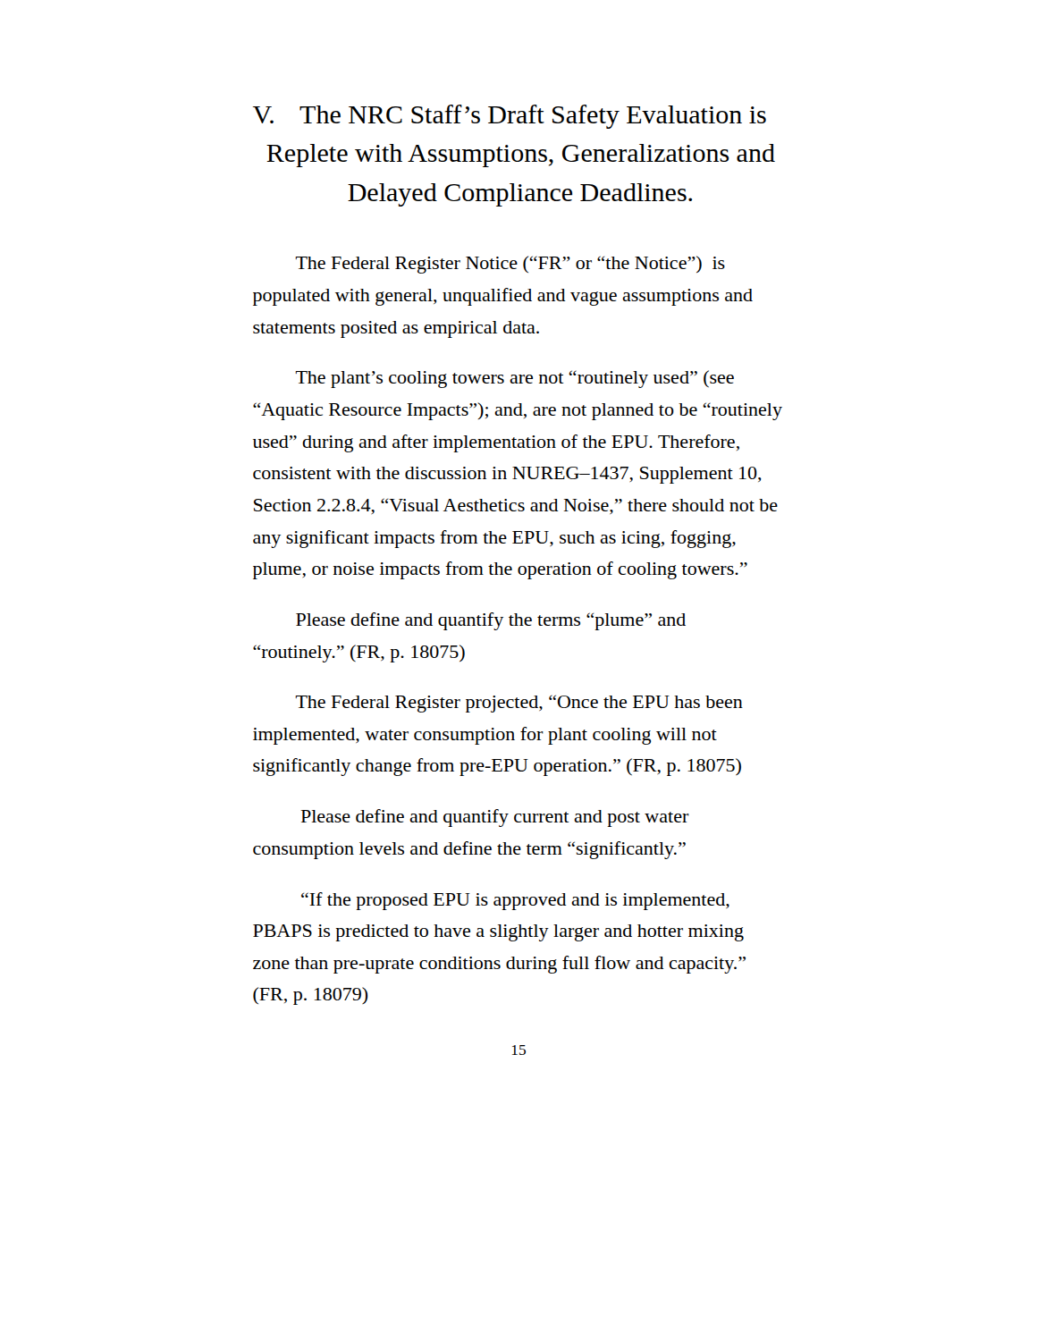V. The NRC Staff’s Draft Safety Evaluation is Replete with Assumptions, Generalizations and Delayed Compliance Deadlines.
The Federal Register Notice (“FR” or “the Notice”) is populated with general, unqualified and vague assumptions and statements posited as empirical data.
The plant’s cooling towers are not “routinely used” (see “Aquatic Resource Impacts”); and, are not planned to be “routinely used” during and after implementation of the EPU. Therefore, consistent with the discussion in NUREG–1437, Supplement 10, Section 2.2.8.4, “Visual Aesthetics and Noise,” there should not be any significant impacts from the EPU, such as icing, fogging, plume, or noise impacts from the operation of cooling towers.”
Please define and quantify the terms “plume” and “routinely.” (FR, p. 18075)
The Federal Register projected, “Once the EPU has been implemented, water consumption for plant cooling will not significantly change from pre-EPU operation.” (FR, p. 18075)
Please define and quantify current and post water consumption levels and define the term “significantly.”
“If the proposed EPU is approved and is implemented, PBAPS is predicted to have a slightly larger and hotter mixing zone than pre-uprate conditions during full flow and capacity.” (FR, p. 18079)
15